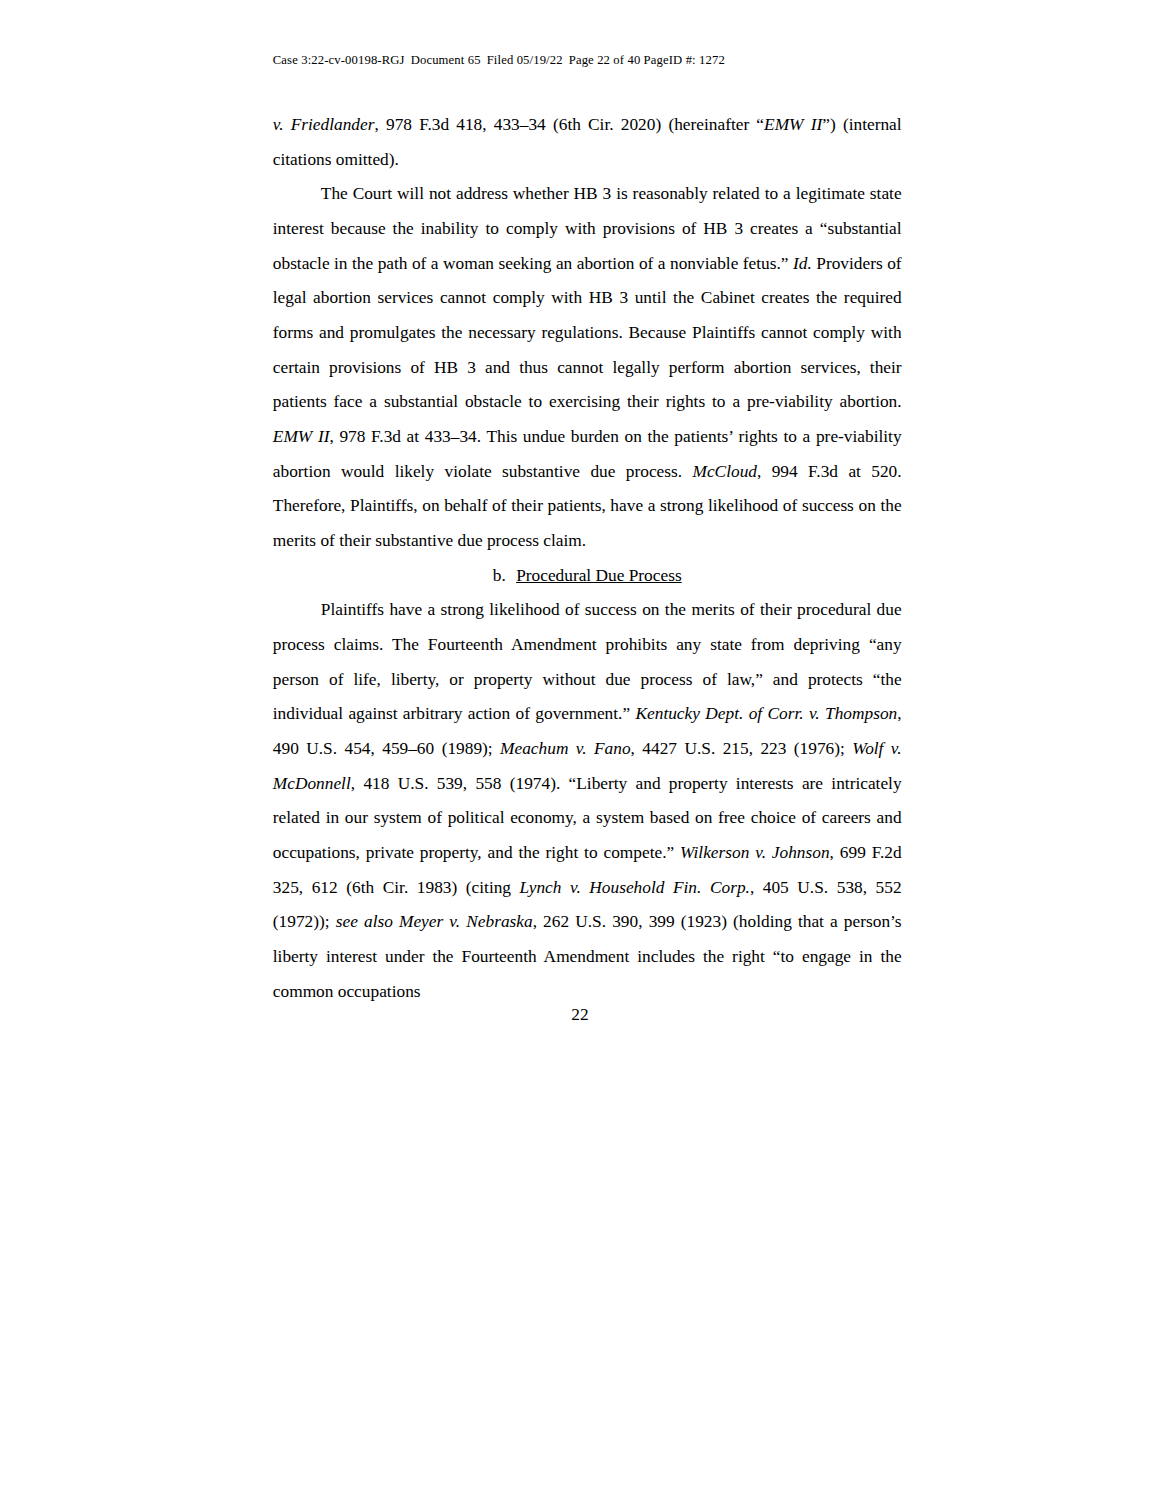Case 3:22-cv-00198-RGJ Document 65 Filed 05/19/22 Page 22 of 40 PageID #: 1272
v. Friedlander, 978 F.3d 418, 433–34 (6th Cir. 2020) (hereinafter “EMW II”) (internal citations omitted).
The Court will not address whether HB 3 is reasonably related to a legitimate state interest because the inability to comply with provisions of HB 3 creates a “substantial obstacle in the path of a woman seeking an abortion of a nonviable fetus.” Id. Providers of legal abortion services cannot comply with HB 3 until the Cabinet creates the required forms and promulgates the necessary regulations. Because Plaintiffs cannot comply with certain provisions of HB 3 and thus cannot legally perform abortion services, their patients face a substantial obstacle to exercising their rights to a pre-viability abortion. EMW II, 978 F.3d at 433–34. This undue burden on the patients’ rights to a pre-viability abortion would likely violate substantive due process. McCloud, 994 F.3d at 520. Therefore, Plaintiffs, on behalf of their patients, have a strong likelihood of success on the merits of their substantive due process claim.
b. Procedural Due Process
Plaintiffs have a strong likelihood of success on the merits of their procedural due process claims. The Fourteenth Amendment prohibits any state from depriving “any person of life, liberty, or property without due process of law,” and protects “the individual against arbitrary action of government.” Kentucky Dept. of Corr. v. Thompson, 490 U.S. 454, 459–60 (1989); Meachum v. Fano, 4427 U.S. 215, 223 (1976); Wolf v. McDonnell, 418 U.S. 539, 558 (1974). “Liberty and property interests are intricately related in our system of political economy, a system based on free choice of careers and occupations, private property, and the right to compete.” Wilkerson v. Johnson, 699 F.2d 325, 612 (6th Cir. 1983) (citing Lynch v. Household Fin. Corp., 405 U.S. 538, 552 (1972)); see also Meyer v. Nebraska, 262 U.S. 390, 399 (1923) (holding that a person’s liberty interest under the Fourteenth Amendment includes the right “to engage in the common occupations
22